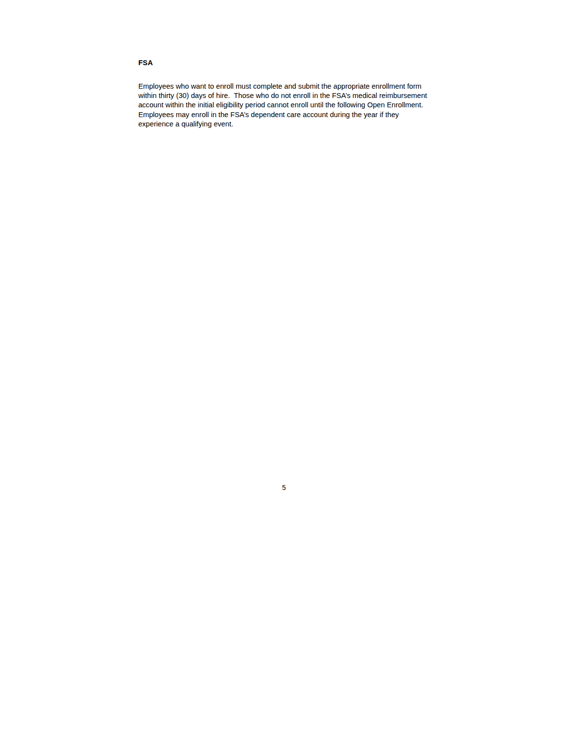FSA
Employees who want to enroll must complete and submit the appropriate enrollment form within thirty (30) days of hire. Those who do not enroll in the FSA’s medical reimbursement account within the initial eligibility period cannot enroll until the following Open Enrollment. Employees may enroll in the FSA’s dependent care account during the year if they experience a qualifying event.
5